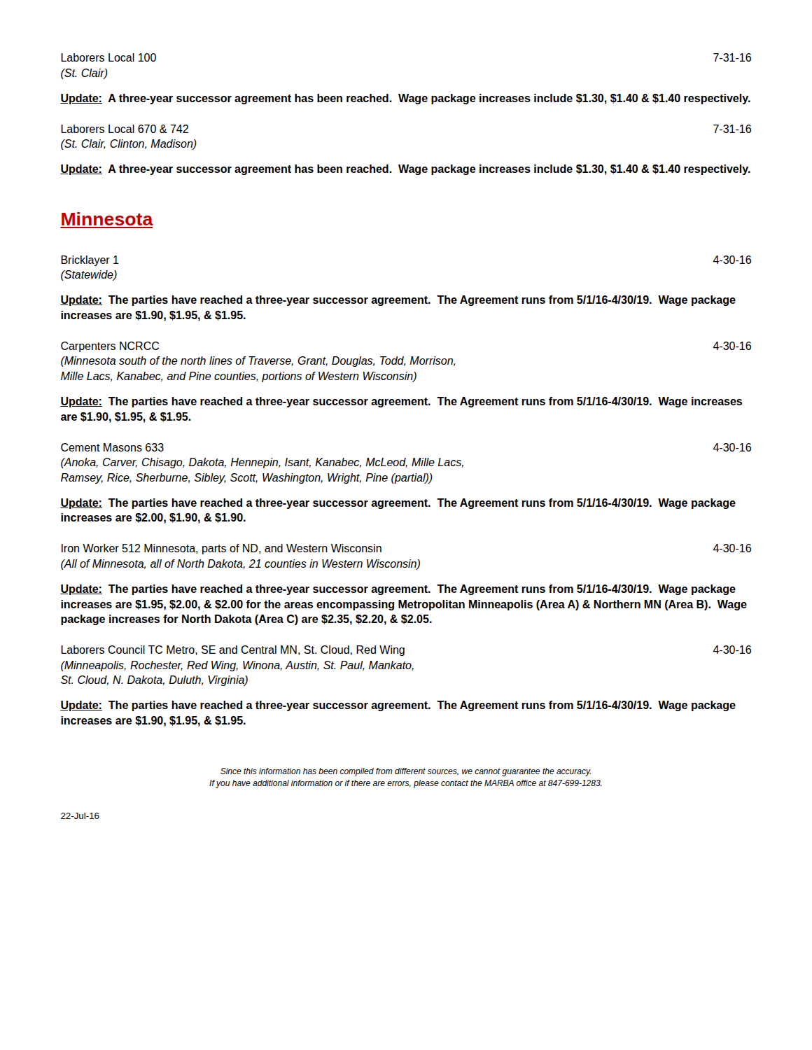Laborers Local 100
7-31-16
(St. Clair)
Update: A three-year successor agreement has been reached. Wage package increases include $1.30, $1.40 & $1.40 respectively.
Laborers Local 670 & 742
7-31-16
(St. Clair, Clinton, Madison)
Update: A three-year successor agreement has been reached. Wage package increases include $1.30, $1.40 & $1.40 respectively.
Minnesota
Bricklayer 1
4-30-16
(Statewide)
Update: The parties have reached a three-year successor agreement. The Agreement runs from 5/1/16-4/30/19. Wage package increases are $1.90, $1.95, & $1.95.
Carpenters NCRCC
4-30-16
(Minnesota south of the north lines of Traverse, Grant, Douglas, Todd, Morrison,
Mille Lacs, Kanabec, and Pine counties, portions of Western Wisconsin)
Update: The parties have reached a three-year successor agreement. The Agreement runs from 5/1/16-4/30/19. Wage increases are $1.90, $1.95, & $1.95.
Cement Masons 633
4-30-16
(Anoka, Carver, Chisago, Dakota, Hennepin, Isant, Kanabec, McLeod, Mille Lacs,
Ramsey, Rice, Sherburne, Sibley, Scott, Washington, Wright, Pine (partial))
Update: The parties have reached a three-year successor agreement. The Agreement runs from 5/1/16-4/30/19. Wage package increases are $2.00, $1.90, & $1.90.
Iron Worker 512 Minnesota, parts of ND, and Western Wisconsin
4-30-16
(All of Minnesota, all of North Dakota, 21 counties in Western Wisconsin)
Update: The parties have reached a three-year successor agreement. The Agreement runs from 5/1/16-4/30/19. Wage package increases are $1.95, $2.00, & $2.00 for the areas encompassing Metropolitan Minneapolis (Area A) & Northern MN (Area B). Wage package increases for North Dakota (Area C) are $2.35, $2.20, & $2.05.
Laborers Council TC Metro, SE and Central MN, St. Cloud, Red Wing
4-30-16
(Minneapolis, Rochester, Red Wing, Winona, Austin, St. Paul, Mankato,
St. Cloud, N. Dakota, Duluth, Virginia)
Update: The parties have reached a three-year successor agreement. The Agreement runs from 5/1/16-4/30/19. Wage package increases are $1.90, $1.95, & $1.95.
Since this information has been compiled from different sources, we cannot guarantee the accuracy.
If you have additional information or if there are errors, please contact the MARBA office at 847-699-1283.
22-Jul-16